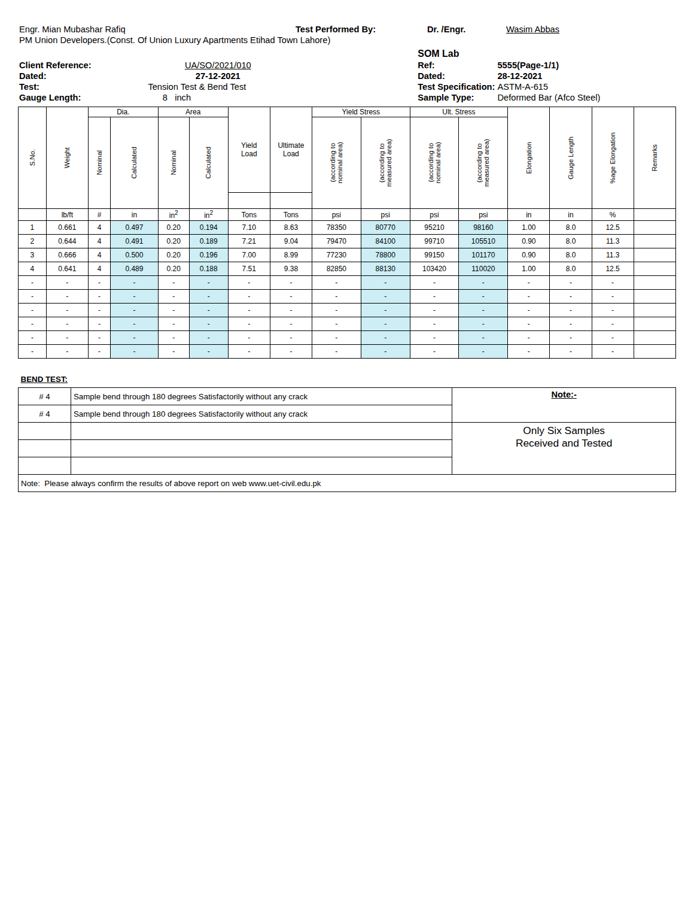| Engr. Mian Mubashar Rafiq | Test Performed By: | Dr. /Engr. | Wasim Abbas |
| PM Union Developers.(Const. Of Union Luxury Apartments Etihad Town Lahore) |
| | | | SOM Lab | |
| Client Reference: | UA/SO/2021/010 | | Ref: | 5555(Page-1/1) |
| Dated: | 27-12-2021 | | Dated: | 28-12-2021 |
| Test: | Tension Test & Bend Test | Test Specification: | ASTM-A-615 |
| Gauge Length: | 8 inch | Sample Type: | Deformed Bar (Afco Steel) |
| S.No. | Weight | Dia. | Area | Yield Load | Ultimate Load | Yield Stress | Ult. Stress | Elongation | Gauge Length | %age Elongation | Remarks |
| Nominal | Calculated | Nominal | Calculated | (according to nominal area) | (according to measured area) | (according to nominal area) | (according to measured area) |
| | lb/ft | # | in | in 2 | in 2 | Tons | Tons | psi | psi | psi | psi | in | in | % | |
| 1 | 0.661 | 4 | 0.497 | 0.20 | 0.194 | 7.10 | 8.63 | 78350 | 80770 | 95210 | 98160 | 1.00 | 8.0 | 12.5 | |
| 2 | 0.644 | 4 | 0.491 | 0.20 | 0.189 | 7.21 | 9.04 | 79470 | 84100 | 99710 | 105510 | 0.90 | 8.0 | 11.3 | |
| 3 | 0.666 | 4 | 0.500 | 0.20 | 0.196 | 7.00 | 8.99 | 77230 | 78800 | 99150 | 101170 | 0.90 | 8.0 | 11.3 | |
| 4 | 0.641 | 4 | 0.489 | 0.20 | 0.188 | 7.51 | 9.38 | 82850 | 88130 | 103420 | 110020 | 1.00 | 8.0 | 12.5 | |
| - | - | - | - | - | - | - | - | - | - | - | - | - | - | - | |
| - | - | - | - | - | - | - | - | - | - | - | - | - | - | - | |
| - | - | - | - | - | - | - | - | - | - | - | - | - | - | - | |
| - | - | - | - | - | - | - | - | - | - | - | - | - | - | - | |
| - | - | - | - | - | - | - | - | - | - | - | - | - | - | - | |
| - | - | - | - | - | - | - | - | - | - | - | - | - | - | - | |
| BEND TEST: |
| # 4 | Sample bend through 180 degrees Satisfactorily without any crack | Note:- |
| # 4 | Sample bend through 180 degrees Satisfactorily without any crack |
| | | Only Six Samples Received and Tested |
| Note: Please always confirm the results of above report on web www.uet-civil.edu.pk |